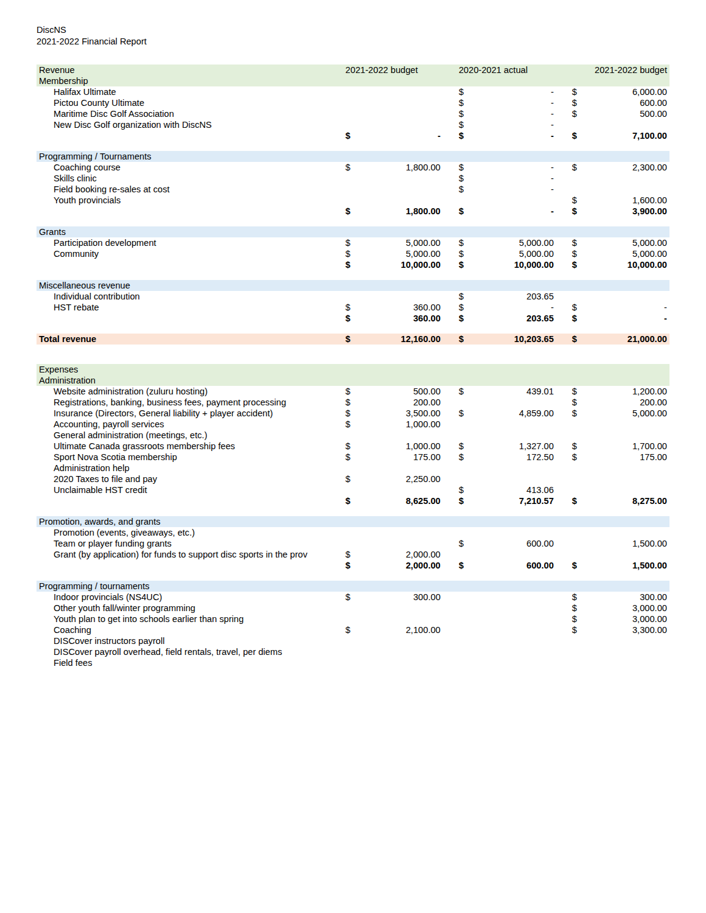DiscNS
2021-2022 Financial Report
| Revenue | 2021-2022 budget | | 2020-2021 actual | | 2021-2022 budget |
| Membership | | | | | | | | |
| Halifax Ultimate | | | | $ | - | | $ | 6,000.00 |
| Pictou County Ultimate | | | | $ | - | | $ | 600.00 |
| Maritime Disc Golf Association | | | | $ | - | | $ | 500.00 |
| New Disc Golf organization with DiscNS | | | | $ | - | | | |
| | $ | - | | $ | - | | $ | 7,100.00 |
| Programming / Tournaments | | | | | | | | |
| Coaching course | $ | 1,800.00 | | $ | - | | $ | 2,300.00 |
| Skills clinic | | | | $ | - | | | |
| Field booking re-sales at cost | | | | $ | - | | | |
| Youth provincials | | | | | | | $ | 1,600.00 |
| | $ | 1,800.00 | | $ | - | | $ | 3,900.00 |
| Grants | | | | | | | | |
| Participation development | $ | 5,000.00 | | $ | 5,000.00 | | $ | 5,000.00 |
| Community | $ | 5,000.00 | | $ | 5,000.00 | | $ | 5,000.00 |
| | $ | 10,000.00 | | $ | 10,000.00 | | $ | 10,000.00 |
| Miscellaneous revenue | | | | | | | | |
| Individual contribution | | | | $ | 203.65 | | | |
| HST rebate | $ | 360.00 | | $ | - | | $ | - |
| | $ | 360.00 | | $ | 203.65 | | $ | - |
| Total revenue | $ | 12,160.00 | | $ | 10,203.65 | | $ | 21,000.00 |
| Expenses | | | | | | | | |
| Administration | | | | | | | | |
| Website administration (zuluru hosting) | $ | 500.00 | | $ | 439.01 | | $ | 1,200.00 |
| Registrations, banking, business fees, payment processing | $ | 200.00 | | | | | $ | 200.00 |
| Insurance (Directors, General liability + player accident) | $ | 3,500.00 | | $ | 4,859.00 | | $ | 5,000.00 |
| Accounting, payroll services | $ | 1,000.00 | | | | | | |
| General administration (meetings, etc.) | | | | | | | | |
| Ultimate Canada grassroots membership fees | $ | 1,000.00 | | $ | 1,327.00 | | $ | 1,700.00 |
| Sport Nova Scotia membership | $ | 175.00 | | $ | 172.50 | | $ | 175.00 |
| Administration help | | | | | | | | |
| 2020 Taxes to file and pay | $ | 2,250.00 | | | | | | |
| Unclaimable HST credit | | | | $ | 413.06 | | | |
| | $ | 8,625.00 | | $ | 7,210.57 | | $ | 8,275.00 |
| Promotion, awards, and grants | | | | | | | | |
| Promotion (events, giveaways, etc.) | | | | | | | | |
| Team or player funding grants | | | | $ | 600.00 | | | 1,500.00 |
| Grant (by application) for funds to support disc sports in the prov | $ | 2,000.00 | | | | | | |
| | $ | 2,000.00 | | $ | 600.00 | | $ | 1,500.00 |
| Programming / tournaments | | | | | | | | |
| Indoor provincials (NS4UC) | $ | 300.00 | | | | | $ | 300.00 |
| Other youth fall/winter programming | | | | | | | $ | 3,000.00 |
| Youth plan to get into schools earlier than spring | | | | | | | $ | 3,000.00 |
| Coaching | $ | 2,100.00 | | | | | $ | 3,300.00 |
| DISCover instructors payroll | | | | | | | | |
| DISCover payroll overhead, field rentals, travel, per diems | | | | | | | | |
| Field fees | | | | | | | | |